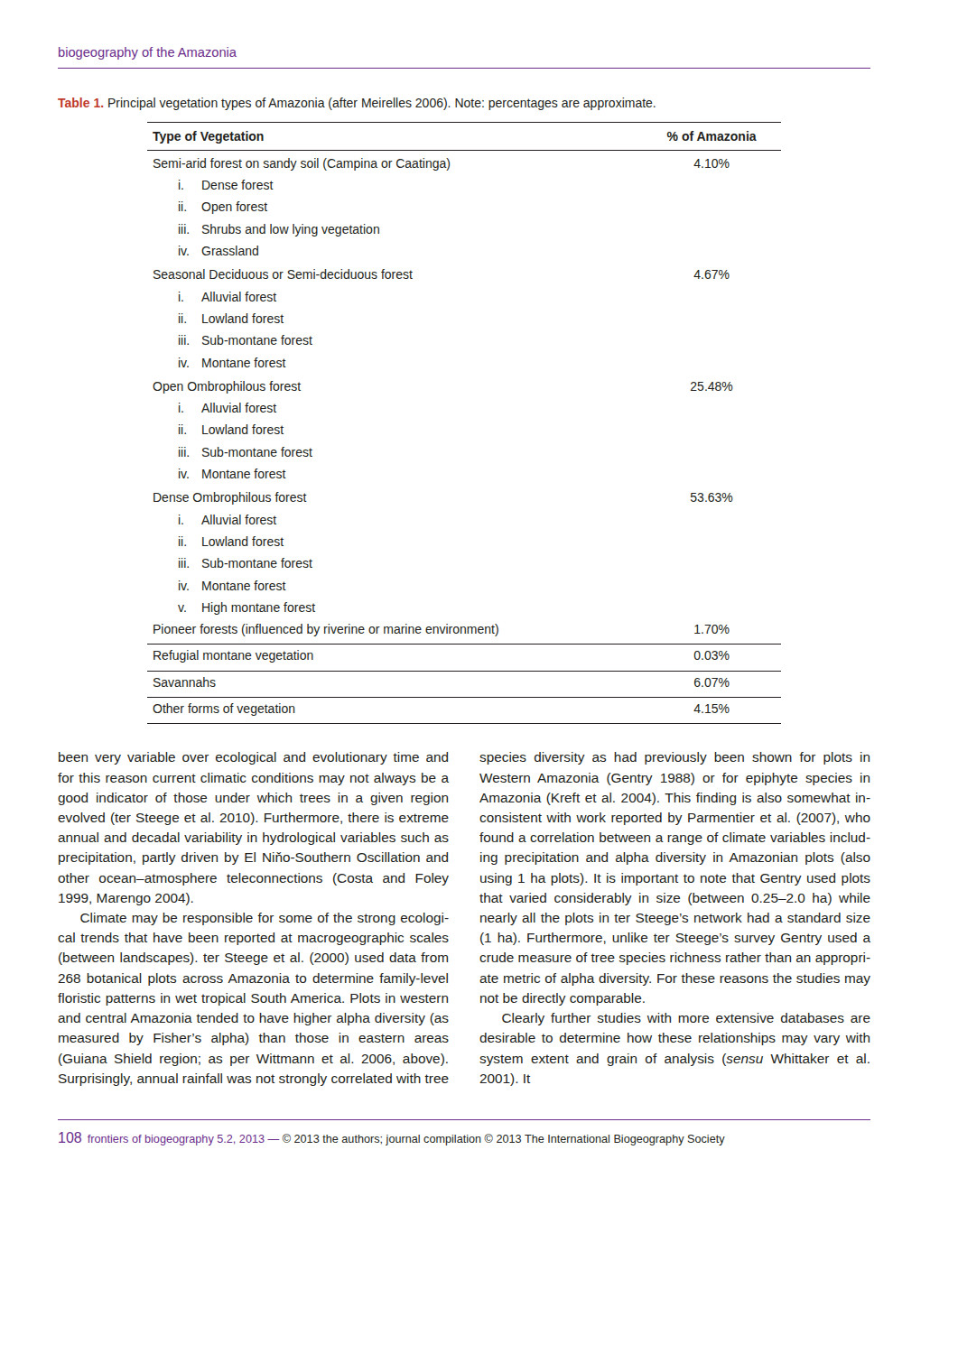biogeography of the Amazonia
Table 1. Principal vegetation types of Amazonia (after Meirelles 2006). Note: percentages are approximate.
| Type of Vegetation | % of Amazonia |
| --- | --- |
| Semi-arid forest on sandy soil (Campina or Caatinga) | 4.10% |
| i. Dense forest | |
| ii. Open forest | |
| iii. Shrubs and low lying vegetation | |
| iv. Grassland | |
| Seasonal Deciduous or Semi-deciduous forest | 4.67% |
| i. Alluvial forest | |
| ii. Lowland forest | |
| iii. Sub-montane forest | |
| iv. Montane forest | |
| Open Ombrophilous forest | 25.48% |
| i. Alluvial forest | |
| ii. Lowland forest | |
| iii. Sub-montane forest | |
| iv. Montane forest | |
| Dense Ombrophilous forest | 53.63% |
| i. Alluvial forest | |
| ii. Lowland forest | |
| iii. Sub-montane forest | |
| iv. Montane forest | |
| v. High montane forest | |
| Pioneer forests (influenced by riverine or marine environment) | 1.70% |
| Refugial montane vegetation | 0.03% |
| Savannahs | 6.07% |
| Other forms of vegetation | 4.15% |
been very variable over ecological and evolutionary time and for this reason current climatic conditions may not always be a good indicator of those under which trees in a given region evolved (ter Steege et al. 2010). Furthermore, there is extreme annual and decadal variability in hydrological variables such as precipitation, partly driven by El Niňo-Southern Oscillation and other ocean–atmosphere teleconnections (Costa and Foley 1999, Marengo 2004).
Climate may be responsible for some of the strong ecological trends that have been reported at macrogeographic scales (between landscapes). ter Steege et al. (2000) used data from 268 botanical plots across Amazonia to determine family-level floristic patterns in wet tropical South America. Plots in western and central Amazonia tended to have higher alpha diversity (as measured by Fisher’s alpha) than those in eastern areas (Guiana Shield region; as per Wittmann et al. 2006, above). Surprisingly, annual rainfall was not strongly correlated with tree species diversity as had previously been shown for plots in Western Amazonia (Gentry 1988) or for epiphyte species in Amazonia (Kreft et al. 2004). This finding is also somewhat inconsistent with work reported by Parmentier et al. (2007), who found a correlation between a range of climate variables including precipitation and alpha diversity in Amazonian plots (also using 1 ha plots). It is important to note that Gentry used plots that varied considerably in size (between 0.25–2.0 ha) while nearly all the plots in ter Steege’s network had a standard size (1 ha). Furthermore, unlike ter Steege’s survey Gentry used a crude measure of tree species richness rather than an appropriate metric of alpha diversity. For these reasons the studies may not be directly comparable.
Clearly further studies with more extensive databases are desirable to determine how these relationships may vary with system extent and grain of analysis (sensu Whittaker et al. 2001). It
108 frontiers of biogeography 5.2, 2013 — © 2013 the authors; journal compilation © 2013 The International Biogeography Society